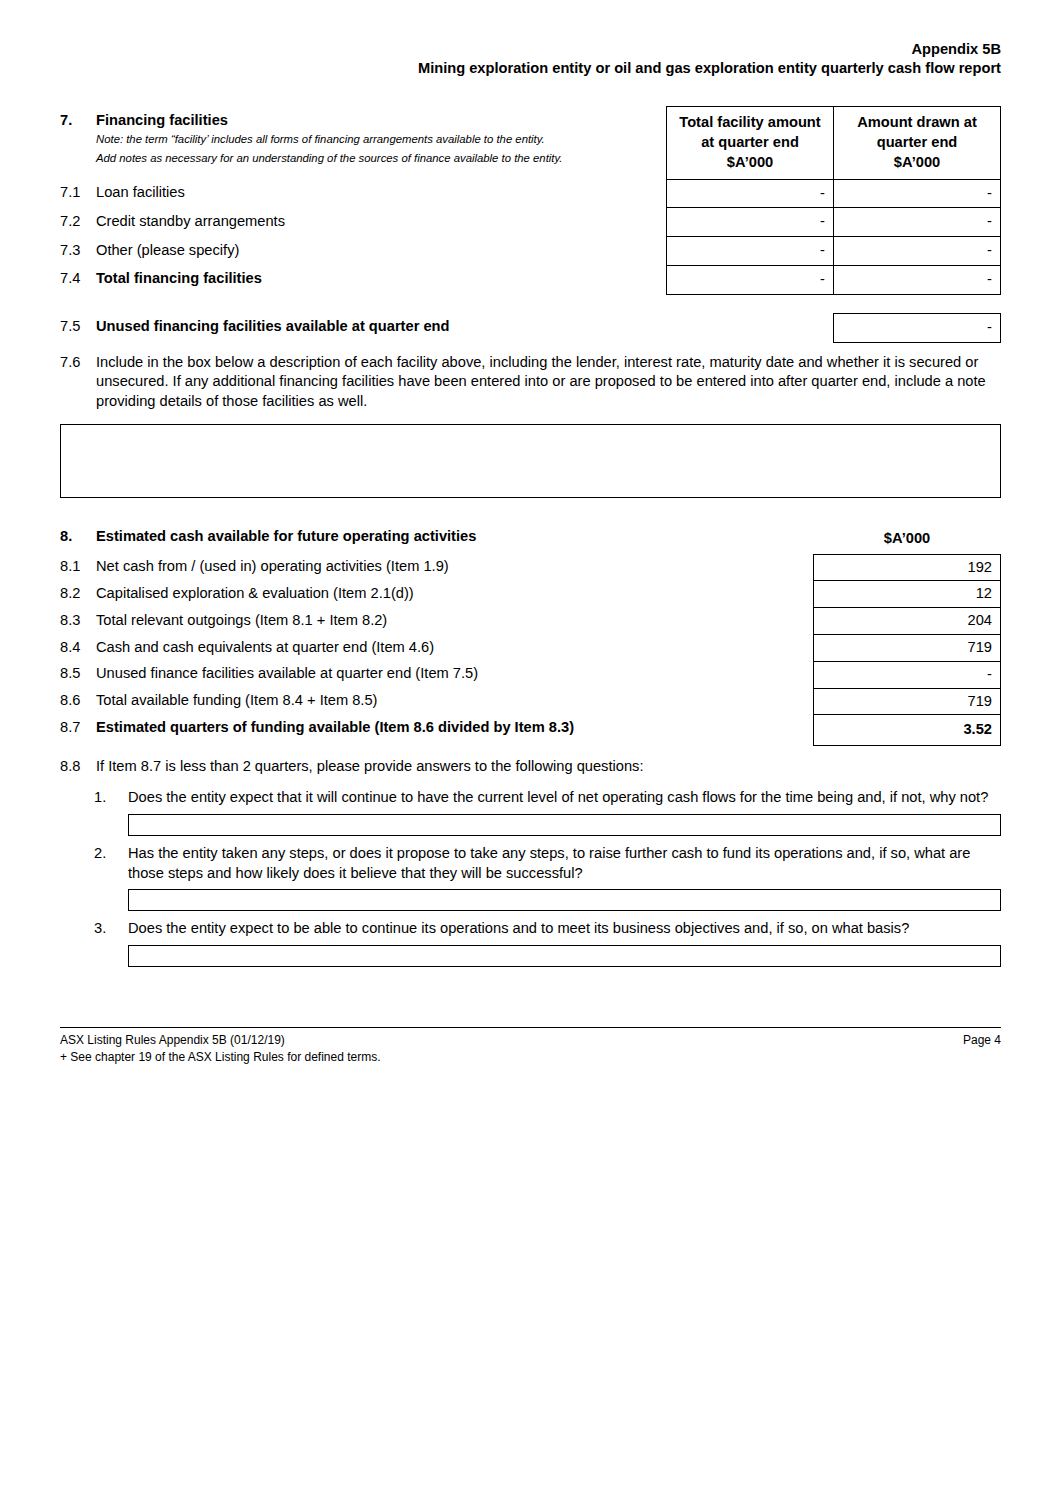Appendix 5B
Mining exploration entity or oil and gas exploration entity quarterly cash flow report
| 7. | Financing facilities Note: the term “facility’ includes all forms of financing arrangements available to the entity. Add notes as necessary for an understanding of the sources of finance available to the entity. | Total facility amount at quarter end $A’000 | Amount drawn at quarter end $A’000 |
| 7.1 | Loan facilities | - | - |
| 7.2 | Credit standby arrangements | - | - |
| 7.3 | Other (please specify) | - | - |
| 7.4 | Total financing facilities | - | - |
| 7.5 | Unused financing facilities available at quarter end | - |
| 7.6 | Include in the box below a description of each facility above, including the lender, interest rate, maturity date and whether it is secured or unsecured. If any additional financing facilities have been entered into or are proposed to be entered into after quarter end, include a note providing details of those facilities as well. |
| 8. | Estimated cash available for future operating activities | $A’000 |
| 8.1 | Net cash from / (used in) operating activities (Item 1.9) | 192 |
| 8.2 | Capitalised exploration & evaluation (Item 2.1(d)) | 12 |
| 8.3 | Total relevant outgoings (Item 8.1 + Item 8.2) | 204 |
| 8.4 | Cash and cash equivalents at quarter end (Item 4.6) | 719 |
| 8.5 | Unused finance facilities available at quarter end (Item 7.5) | - |
| 8.6 | Total available funding (Item 8.4 + Item 8.5) | 719 |
| 8.7 | Estimated quarters of funding available (Item 8.6 divided by Item 8.3) | 3.52 |
| 8.8 | If Item 8.7 is less than 2 quarters, please provide answers to the following questions: |
1.
Does the entity expect that it will continue to have the current level of net operating cash flows for the time being and, if not, why not?
2.
Has the entity taken any steps, or does it propose to take any steps, to raise further cash to fund its operations and, if so, what are those steps and how likely does it believe that they will be successful?
3.
Does the entity expect to be able to continue its operations and to meet its business objectives and, if so, on what basis?
ASX Listing Rules Appendix 5B (01/12/19)
+ See chapter 19 of the ASX Listing Rules for defined terms.
Page 4